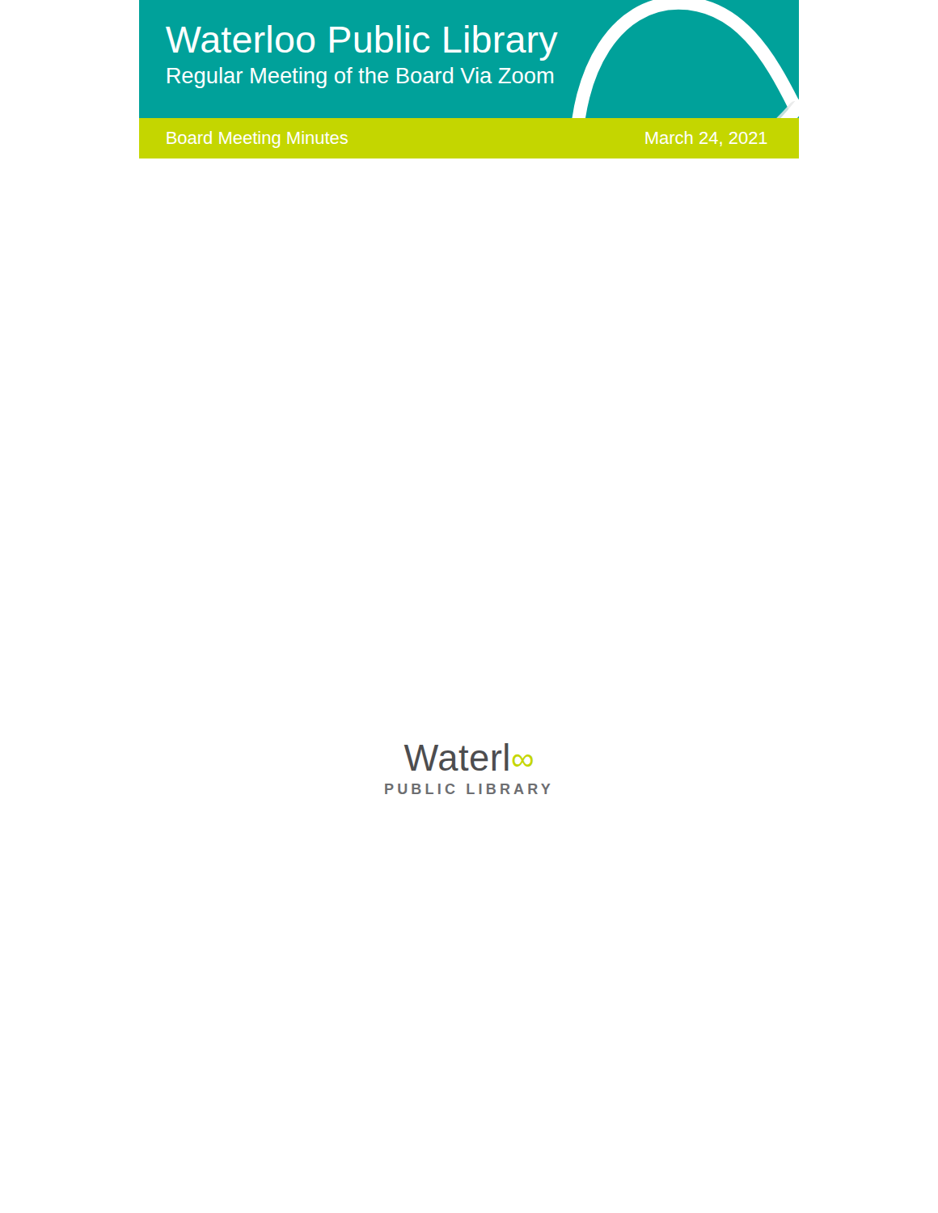Waterloo Public Library
Regular Meeting of the Board Via Zoom
Board Meeting Minutes
March 24, 2021
Waterl∞
PUBLIC LIBRARY